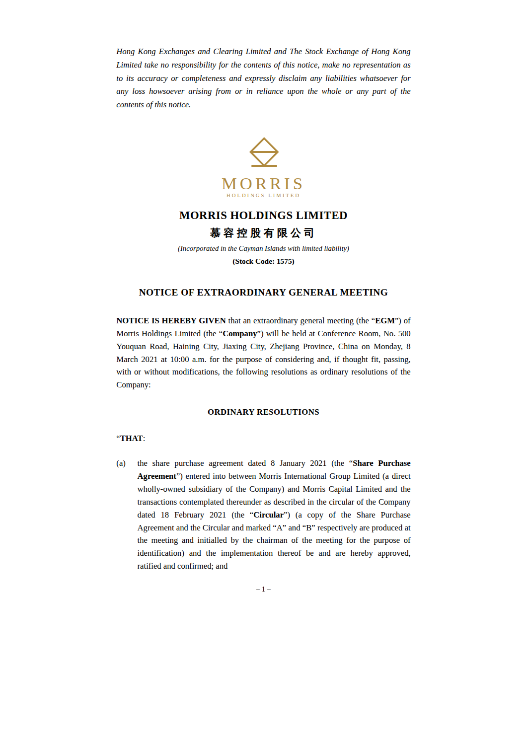Hong Kong Exchanges and Clearing Limited and The Stock Exchange of Hong Kong Limited take no responsibility for the contents of this notice, make no representation as to its accuracy or completeness and expressly disclaim any liabilities whatsoever for any loss howsoever arising from or in reliance upon the whole or any part of the contents of this notice.
⎒
MORRIS
HOLDINGS LIMITED
MORRIS HOLDINGS LIMITED
慕容控股有限公司
(Incorporated in the Cayman Islands with limited liability)
(Stock Code: 1575)
NOTICE OF EXTRAORDINARY GENERAL MEETING
NOTICE IS HEREBY GIVEN that an extraordinary general meeting (the “EGM”) of Morris Holdings Limited (the “Company”) will be held at Conference Room, No. 500 Youquan Road, Haining City, Jiaxing City, Zhejiang Province, China on Monday, 8 March 2021 at 10:00 a.m. for the purpose of considering and, if thought fit, passing, with or without modifications, the following resolutions as ordinary resolutions of the Company:
ORDINARY RESOLUTIONS
“THAT:
(a)
the share purchase agreement dated 8 January 2021 (the “Share Purchase Agreement”) entered into between Morris International Group Limited (a direct wholly-owned subsidiary of the Company) and Morris Capital Limited and the transactions contemplated thereunder as described in the circular of the Company dated 18 February 2021 (the “Circular”) (a copy of the Share Purchase Agreement and the Circular and marked “A” and “B” respectively are produced at the meeting and initialled by the chairman of the meeting for the purpose of identification) and the implementation thereof be and are hereby approved, ratified and confirmed; and
– 1 –